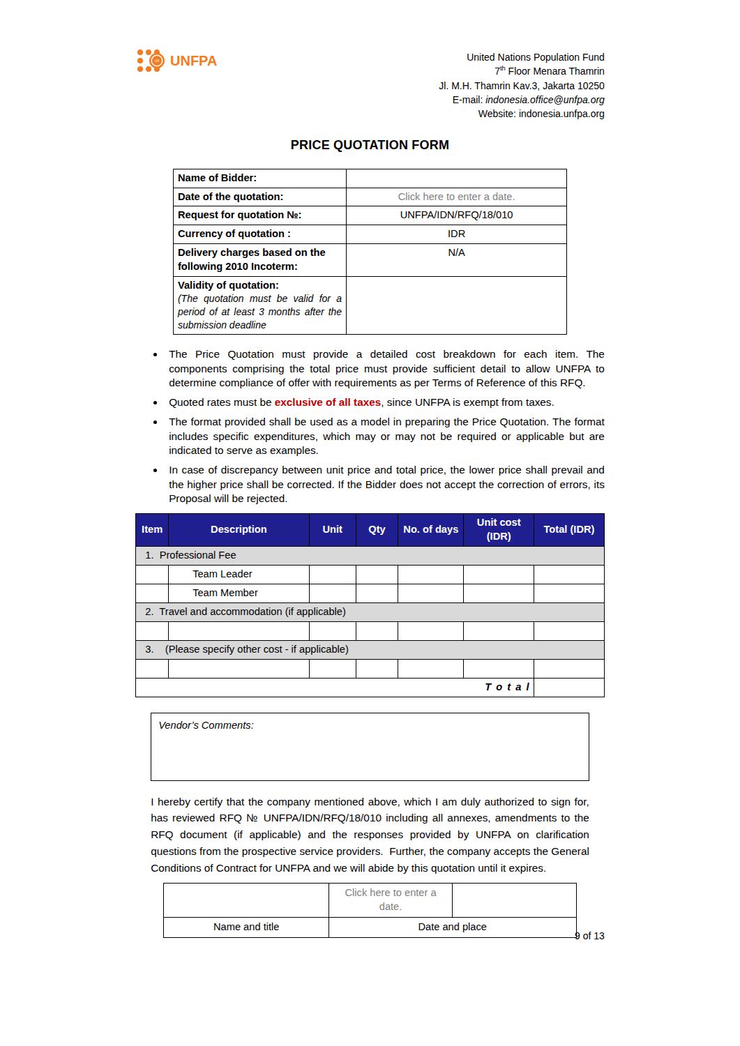UN UNFPA
United Nations Population Fund
7th Floor Menara Thamrin
Jl. M.H. Thamrin Kav.3, Jakarta 10250
E-mail: indonesia.office@unfpa.org
Website: indonesia.unfpa.org
PRICE QUOTATION FORM
| Name of Bidder: | |
| Date of the quotation: | Click here to enter a date. |
| Request for quotation №: | UNFPA/IDN/RFQ/18/010 |
| Currency of quotation : | IDR |
| Delivery charges based on the following 2010 Incoterm: | N/A |
| Validity of quotation: (The quotation must be valid for a period of at least 3 months after the submission deadline | |
The Price Quotation must provide a detailed cost breakdown for each item. The components comprising the total price must provide sufficient detail to allow UNFPA to determine compliance of offer with requirements as per Terms of Reference of this RFQ.
Quoted rates must be exclusive of all taxes, since UNFPA is exempt from taxes.
The format provided shall be used as a model in preparing the Price Quotation. The format includes specific expenditures, which may or may not be required or applicable but are indicated to serve as examples.
In case of discrepancy between unit price and total price, the lower price shall prevail and the higher price shall be corrected. If the Bidder does not accept the correction of errors, its Proposal will be rejected.
| Item | Description | Unit | Qty | No. of days | Unit cost (IDR) | Total (IDR) |
| --- | --- | --- | --- | --- | --- | --- |
| 1. Professional Fee |
| | Team Leader | | | | | |
| | Team Member | | | | | |
| 2. Travel and accommodation (if applicable) |
| 3. (Please specify other cost - if applicable) |
| T o t a l | |
Vendor’s Comments:
I hereby certify that the company mentioned above, which I am duly authorized to sign for, has reviewed RFQ № UNFPA/IDN/RFQ/18/010 including all annexes, amendments to the RFQ document (if applicable) and the responses provided by UNFPA on clarification questions from the prospective service providers. Further, the company accepts the General Conditions of Contract for UNFPA and we will abide by this quotation until it expires.
| | Click here to enter a date. | |
| Name and title | Date and place |
9 of 13